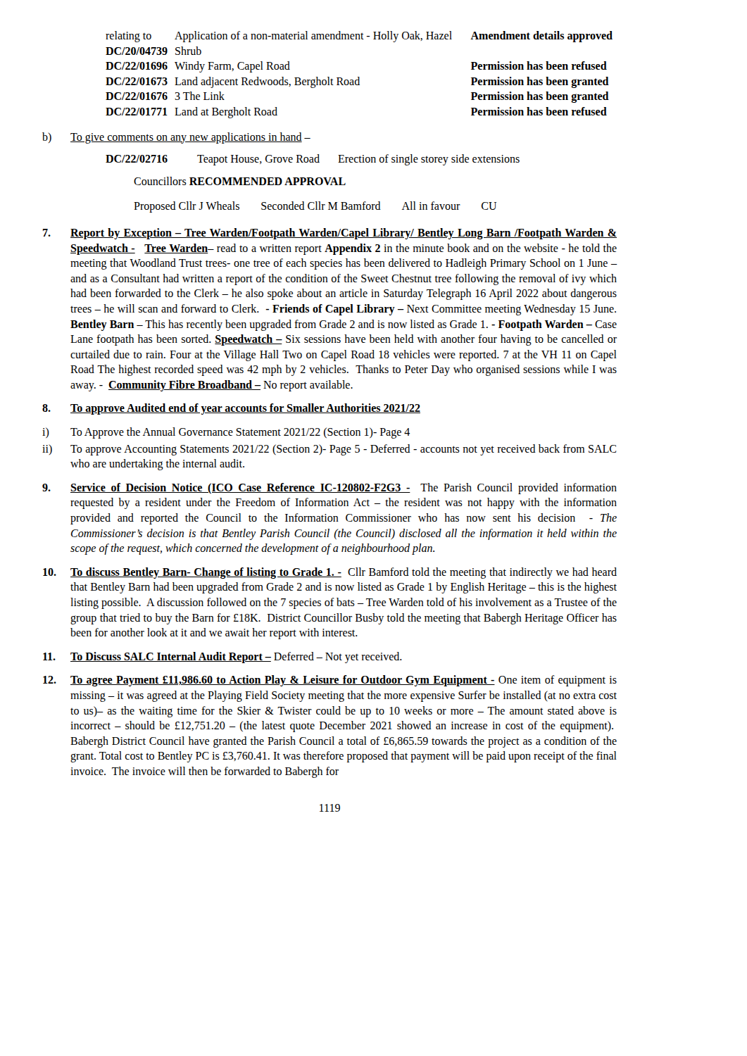| relating to DC/20/04739 | Application of a non-material amendment - Holly Oak, Hazel Shrub | Amendment details approved |
| DC/22/01696 | Windy Farm, Capel Road | Permission has been refused |
| DC/22/01673 | Land adjacent Redwoods, Bergholt Road | Permission has been granted |
| DC/22/01676 | 3 The Link | Permission has been granted |
| DC/22/01771 | Land at Bergholt Road | Permission has been refused |
b)
To give comments on any new applications in hand –
DC/22/02716
Teapot House, Grove Road
Erection of single storey side extensions
Councillors RECOMMENDED APPROVAL
Proposed Cllr J Wheals Seconded Cllr M Bamford All in favour CU
7.
Report by Exception – Tree Warden/Footpath Warden/Capel Library/ Bentley Long Barn /Footpath Warden & Speedwatch - Tree Warden– read to a written report Appendix 2 in the minute book and on the website - he told the meeting that Woodland Trust trees- one tree of each species has been delivered to Hadleigh Primary School on 1 June – and as a Consultant had written a report of the condition of the Sweet Chestnut tree following the removal of ivy which had been forwarded to the Clerk – he also spoke about an article in Saturday Telegraph 16 April 2022 about dangerous trees – he will scan and forward to Clerk. - Friends of Capel Library – Next Committee meeting Wednesday 15 June. Bentley Barn – This has recently been upgraded from Grade 2 and is now listed as Grade 1. - Footpath Warden – Case Lane footpath has been sorted. Speedwatch – Six sessions have been held with another four having to be cancelled or curtailed due to rain. Four at the Village Hall Two on Capel Road 18 vehicles were reported. 7 at the VH 11 on Capel Road The highest recorded speed was 42 mph by 2 vehicles. Thanks to Peter Day who organised sessions while I was away. - Community Fibre Broadband – No report available.
8.
To approve Audited end of year accounts for Smaller Authorities 2021/22
i)
To Approve the Annual Governance Statement 2021/22 (Section 1)- Page 4
ii)
To approve Accounting Statements 2021/22 (Section 2)- Page 5 - Deferred - accounts not yet received back from SALC who are undertaking the internal audit.
9.
Service of Decision Notice (ICO Case Reference IC-120802-F2G3 - The Parish Council provided information requested by a resident under the Freedom of Information Act – the resident was not happy with the information provided and reported the Council to the Information Commissioner who has now sent his decision - The Commissioner’s decision is that Bentley Parish Council (the Council) disclosed all the information it held within the scope of the request, which concerned the development of a neighbourhood plan.
10.
To discuss Bentley Barn- Change of listing to Grade 1. - Cllr Bamford told the meeting that indirectly we had heard that Bentley Barn had been upgraded from Grade 2 and is now listed as Grade 1 by English Heritage – this is the highest listing possible. A discussion followed on the 7 species of bats – Tree Warden told of his involvement as a Trustee of the group that tried to buy the Barn for £18K. District Councillor Busby told the meeting that Babergh Heritage Officer has been for another look at it and we await her report with interest.
11.
To Discuss SALC Internal Audit Report – Deferred – Not yet received.
12.
To agree Payment £11,986.60 to Action Play & Leisure for Outdoor Gym Equipment - One item of equipment is missing – it was agreed at the Playing Field Society meeting that the more expensive Surfer be installed (at no extra cost to us)– as the waiting time for the Skier & Twister could be up to 10 weeks or more – The amount stated above is incorrect – should be £12,751.20 – (the latest quote December 2021 showed an increase in cost of the equipment). Babergh District Council have granted the Parish Council a total of £6,865.59 towards the project as a condition of the grant. Total cost to Bentley PC is £3,760.41. It was therefore proposed that payment will be paid upon receipt of the final invoice. The invoice will then be forwarded to Babergh for
1119